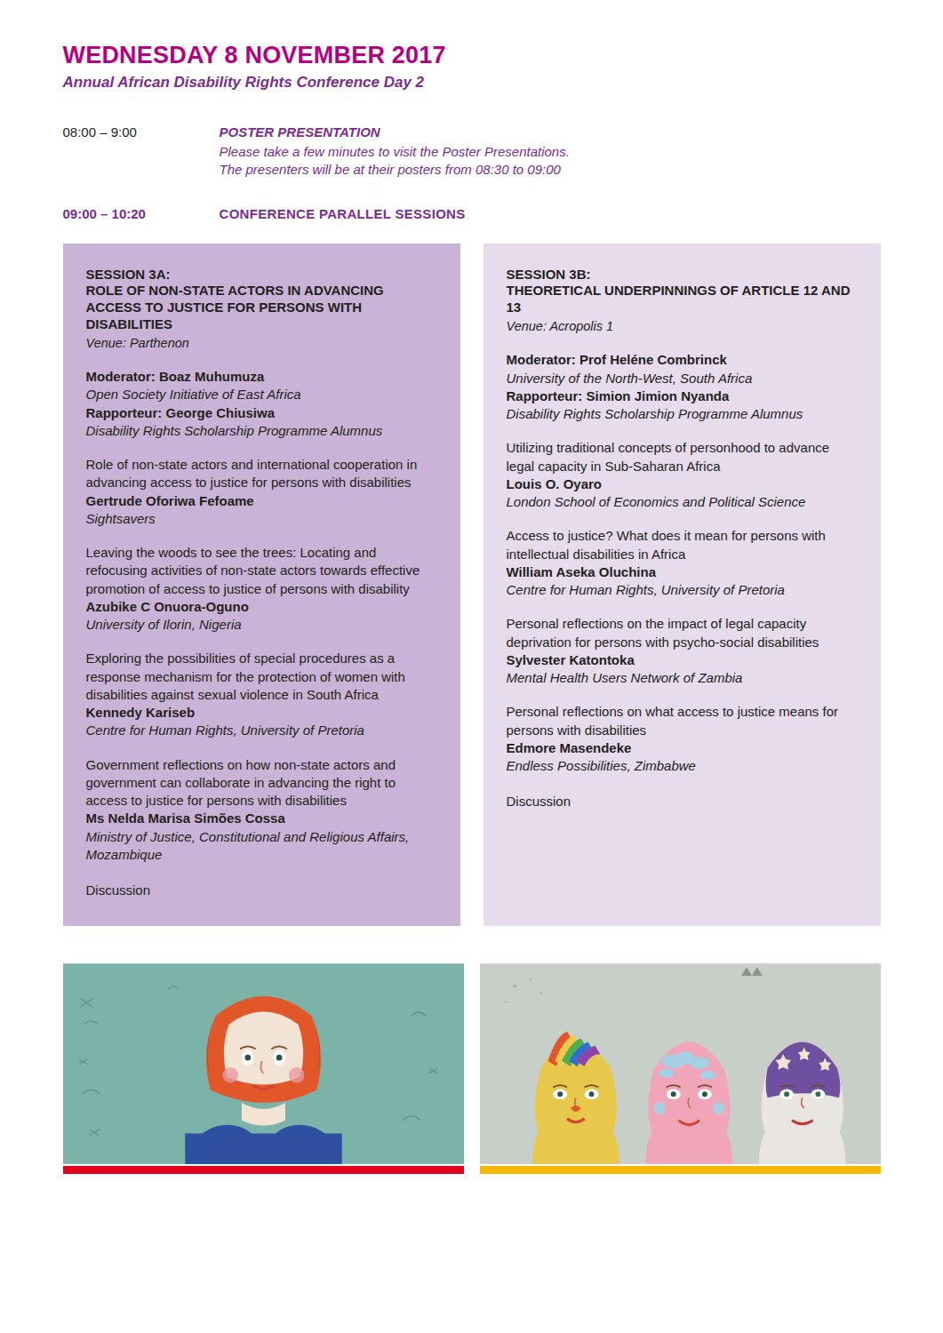Wednesday 8 November 2017
Annual African Disability Rights Conference Day 2
08:00 – 9:00
POSTER PRESENTATION
Please take a few minutes to visit the Poster Presentations.
The presenters will be at their posters from 08:30 to 09:00
09:00 – 10:20
CONFERENCE PARALLEL SESSIONS
Session 3A:
Role of non-state actors in advancing access to justice for persons with disabilities
Venue: Parthenon
Moderator: Boaz Muhumuza
Open Society Initiative of East Africa
Rapporteur: George Chiusiwa
Disability Rights Scholarship Programme Alumnus
Role of non-state actors and international cooperation in advancing access to justice for persons with disabilities
Gertrude Oforiwa Fefoame
Sightsavers
Leaving the woods to see the trees: Locating and refocusing activities of non-state actors towards effective promotion of access to justice of persons with disability
Azubike C Onuora-Oguno
University of Ilorin, Nigeria
Exploring the possibilities of special pro­cedures as a response mechanism for the protection of women with disabilities against sexual violence in South Africa
Kennedy Kariseb
Centre for Human Rights, University of Pretoria
Government reflections on how non-state actors and government can collaborate in advancing the right to access to justice for persons with disabilities
Ms Nelda Marisa Simões Cossa
Ministry of Justice, Constitutional and Religious Affairs, Mozambique
Discussion
Session 3B:
Theoretical underpinnings of Article 12 and 13
Venue: Acropolis 1
Moderator: Prof Heléne Combrinck
University of the North-West, South Africa
Rapporteur: Simion Jimion Nyanda
Disability Rights Scholarship Programme Alumnus
Utilizing traditional concepts of personhood to advance legal capacity in Sub-Saharan Africa
Louis O. Oyaro
London School of Economics and Political Science
Access to justice? What does it mean for persons with intellectual disabilities in Africa
William Aseka Oluchina
Centre for Human Rights, University of Pretoria
Personal reflections on the impact of legal capacity deprivation for persons with psycho-social disabilities
Sylvester Katontoka
Mental Health Users Network of Zambia
Personal reflections on what access to justice means for persons with disabilities
Edmore Masendeke
Endless Possibilities, Zimbabwe
Discussion